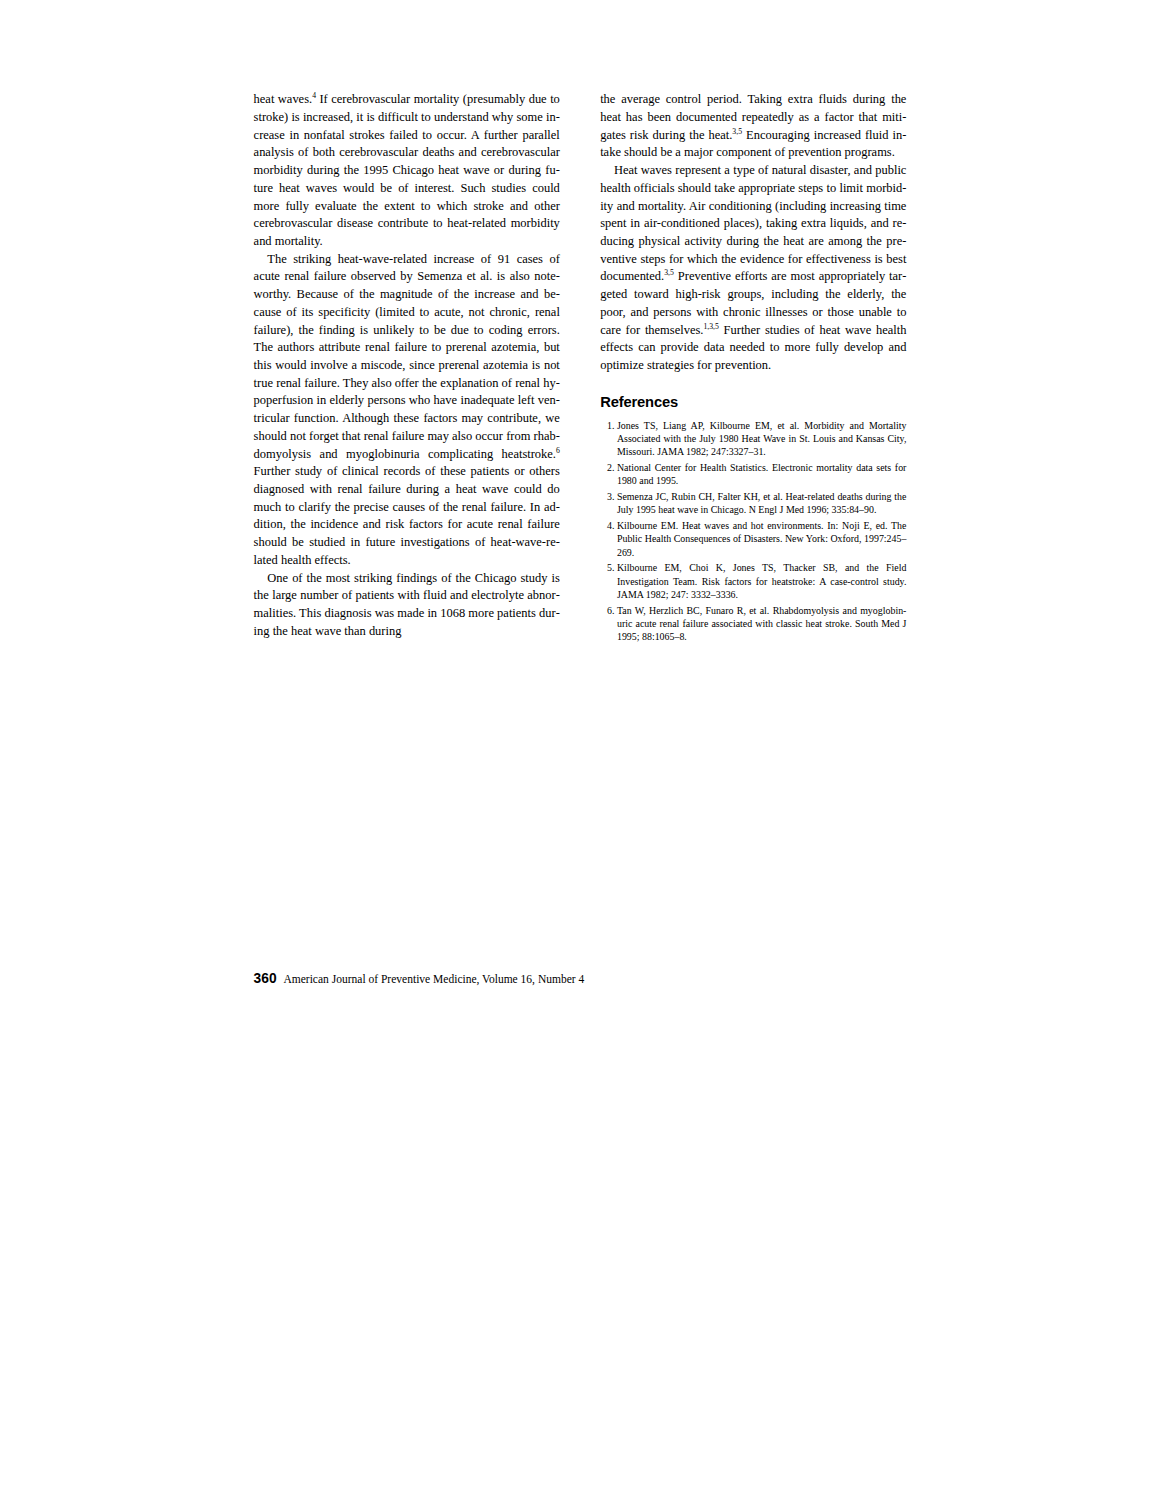heat waves.4 If cerebrovascular mortality (presumably due to stroke) is increased, it is difficult to understand why some increase in nonfatal strokes failed to occur. A further parallel analysis of both cerebrovascular deaths and cerebrovascular morbidity during the 1995 Chicago heat wave or during future heat waves would be of interest. Such studies could more fully evaluate the extent to which stroke and other cerebrovascular disease contribute to heat-related morbidity and mortality.
The striking heat-wave-related increase of 91 cases of acute renal failure observed by Semenza et al. is also noteworthy. Because of the magnitude of the increase and because of its specificity (limited to acute, not chronic, renal failure), the finding is unlikely to be due to coding errors. The authors attribute renal failure to prerenal azotemia, but this would involve a miscode, since prerenal azotemia is not true renal failure. They also offer the explanation of renal hypoperfusion in elderly persons who have inadequate left ventricular function. Although these factors may contribute, we should not forget that renal failure may also occur from rhabdomyolysis and myoglobinuria complicating heatstroke.6 Further study of clinical records of these patients or others diagnosed with renal failure during a heat wave could do much to clarify the precise causes of the renal failure. In addition, the incidence and risk factors for acute renal failure should be studied in future investigations of heat-wave-related health effects.
One of the most striking findings of the Chicago study is the large number of patients with fluid and electrolyte abnormalities. This diagnosis was made in 1068 more patients during the heat wave than during
the average control period. Taking extra fluids during the heat has been documented repeatedly as a factor that mitigates risk during the heat.3,5 Encouraging increased fluid intake should be a major component of prevention programs.
Heat waves represent a type of natural disaster, and public health officials should take appropriate steps to limit morbidity and mortality. Air conditioning (including increasing time spent in air-conditioned places), taking extra liquids, and reducing physical activity during the heat are among the preventive steps for which the evidence for effectiveness is best documented.3,5 Preventive efforts are most appropriately targeted toward high-risk groups, including the elderly, the poor, and persons with chronic illnesses or those unable to care for themselves.1,3,5 Further studies of heat wave health effects can provide data needed to more fully develop and optimize strategies for prevention.
References
Jones TS, Liang AP, Kilbourne EM, et al. Morbidity and Mortality Associated with the July 1980 Heat Wave in St. Louis and Kansas City, Missouri. JAMA 1982; 247:3327–31.
National Center for Health Statistics. Electronic mortality data sets for 1980 and 1995.
Semenza JC, Rubin CH, Falter KH, et al. Heat-related deaths during the July 1995 heat wave in Chicago. N Engl J Med 1996; 335:84–90.
Kilbourne EM. Heat waves and hot environments. In: Noji E, ed. The Public Health Consequences of Disasters. New York: Oxford, 1997:245–269.
Kilbourne EM, Choi K, Jones TS, Thacker SB, and the Field Investigation Team. Risk factors for heatstroke: A case-control study. JAMA 1982; 247: 3332–3336.
Tan W, Herzlich BC, Funaro R, et al. Rhabdomyolysis and myoglobinuric acute renal failure associated with classic heat stroke. South Med J 1995; 88:1065–8.
360 American Journal of Preventive Medicine, Volume 16, Number 4